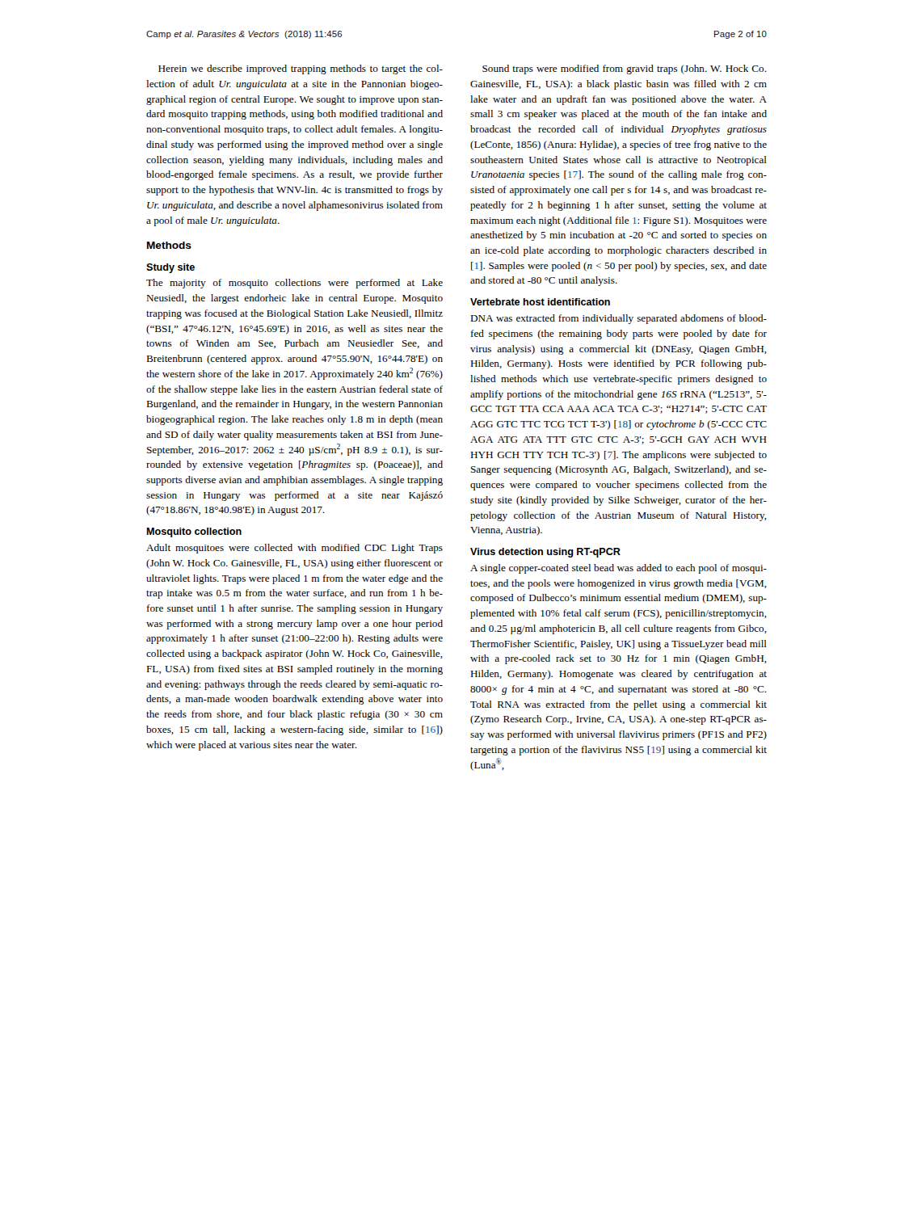Camp et al. Parasites & Vectors (2018) 11:456
Page 2 of 10
Herein we describe improved trapping methods to target the collection of adult Ur. unguiculata at a site in the Pannonian biogeographical region of central Europe. We sought to improve upon standard mosquito trapping methods, using both modified traditional and non-conventional mosquito traps, to collect adult females. A longitudinal study was performed using the improved method over a single collection season, yielding many individuals, including males and blood-engorged female specimens. As a result, we provide further support to the hypothesis that WNV-lin. 4c is transmitted to frogs by Ur. unguiculata, and describe a novel alphamesonivirus isolated from a pool of male Ur. unguiculata.
Methods
Study site
The majority of mosquito collections were performed at Lake Neusiedl, the largest endorheic lake in central Europe. Mosquito trapping was focused at the Biological Station Lake Neusiedl, Illmitz (“BSI,” 47°46.12'N, 16°45.69'E) in 2016, as well as sites near the towns of Winden am See, Purbach am Neusiedler See, and Breitenbrunn (centered approx. around 47°55.90'N, 16°44.78'E) on the western shore of the lake in 2017. Approximately 240 km2 (76%) of the shallow steppe lake lies in the eastern Austrian federal state of Burgenland, and the remainder in Hungary, in the western Pannonian biogeographical region. The lake reaches only 1.8 m in depth (mean and SD of daily water quality measurements taken at BSI from June-September, 2016–2017: 2062 ± 240 µS/cm2, pH 8.9 ± 0.1), is surrounded by extensive vegetation [Phragmites sp. (Poaceae)], and supports diverse avian and amphibian assemblages. A single trapping session in Hungary was performed at a site near Kajászó (47°18.86'N, 18°40.98'E) in August 2017.
Mosquito collection
Adult mosquitoes were collected with modified CDC Light Traps (John W. Hock Co. Gainesville, FL, USA) using either fluorescent or ultraviolet lights. Traps were placed 1 m from the water edge and the trap intake was 0.5 m from the water surface, and run from 1 h before sunset until 1 h after sunrise. The sampling session in Hungary was performed with a strong mercury lamp over a one hour period approximately 1 h after sunset (21:00–22:00 h). Resting adults were collected using a backpack aspirator (John W. Hock Co, Gainesville, FL, USA) from fixed sites at BSI sampled routinely in the morning and evening: pathways through the reeds cleared by semi-aquatic rodents, a man-made wooden boardwalk extending above water into the reeds from shore, and four black plastic refugia (30 × 30 cm boxes, 15 cm tall, lacking a western-facing side, similar to [16]) which were placed at various sites near the water.
Sound traps were modified from gravid traps (John. W. Hock Co. Gainesville, FL, USA): a black plastic basin was filled with 2 cm lake water and an updraft fan was positioned above the water. A small 3 cm speaker was placed at the mouth of the fan intake and broadcast the recorded call of individual Dryophytes gratiosus (LeConte, 1856) (Anura: Hylidae), a species of tree frog native to the southeastern United States whose call is attractive to Neotropical Uranotaenia species [17]. The sound of the calling male frog consisted of approximately one call per s for 14 s, and was broadcast repeatedly for 2 h beginning 1 h after sunset, setting the volume at maximum each night (Additional file 1: Figure S1). Mosquitoes were anesthetized by 5 min incubation at -20 °C and sorted to species on an ice-cold plate according to morphologic characters described in [1]. Samples were pooled (n < 50 per pool) by species, sex, and date and stored at -80 °C until analysis.
Vertebrate host identification
DNA was extracted from individually separated abdomens of blood-fed specimens (the remaining body parts were pooled by date for virus analysis) using a commercial kit (DNEasy, Qiagen GmbH, Hilden, Germany). Hosts were identified by PCR following published methods which use vertebrate-specific primers designed to amplify portions of the mitochondrial gene 16S rRNA (“L2513”, 5'-GCC TGT TTA CCA AAA ACA TCA C-3'; “H2714”; 5'-CTC CAT AGG GTC TTC TCG TCT T-3') [18] or cytochrome b (5'-CCC CTC AGA ATG ATA TTT GTC CTC A-3'; 5'-GCH GAY ACH WVH HYH GCH TTY TCH TC-3') [7]. The amplicons were subjected to Sanger sequencing (Microsynth AG, Balgach, Switzerland), and sequences were compared to voucher specimens collected from the study site (kindly provided by Silke Schweiger, curator of the herpetology collection of the Austrian Museum of Natural History, Vienna, Austria).
Virus detection using RT-qPCR
A single copper-coated steel bead was added to each pool of mosquitoes, and the pools were homogenized in virus growth media [VGM, composed of Dulbecco’s minimum essential medium (DMEM), supplemented with 10% fetal calf serum (FCS), penicillin/streptomycin, and 0.25 µg/ml amphotericin B, all cell culture reagents from Gibco, ThermoFisher Scientific, Paisley, UK] using a TissueLyzer bead mill with a pre-cooled rack set to 30 Hz for 1 min (Qiagen GmbH, Hilden, Germany). Homogenate was cleared by centrifugation at 8000× g for 4 min at 4 °C, and supernatant was stored at -80 °C. Total RNA was extracted from the pellet using a commercial kit (Zymo Research Corp., Irvine, CA, USA). A one-step RT-qPCR assay was performed with universal flavivirus primers (PF1S and PF2) targeting a portion of the flavivirus NS5 [19] using a commercial kit (Luna®,